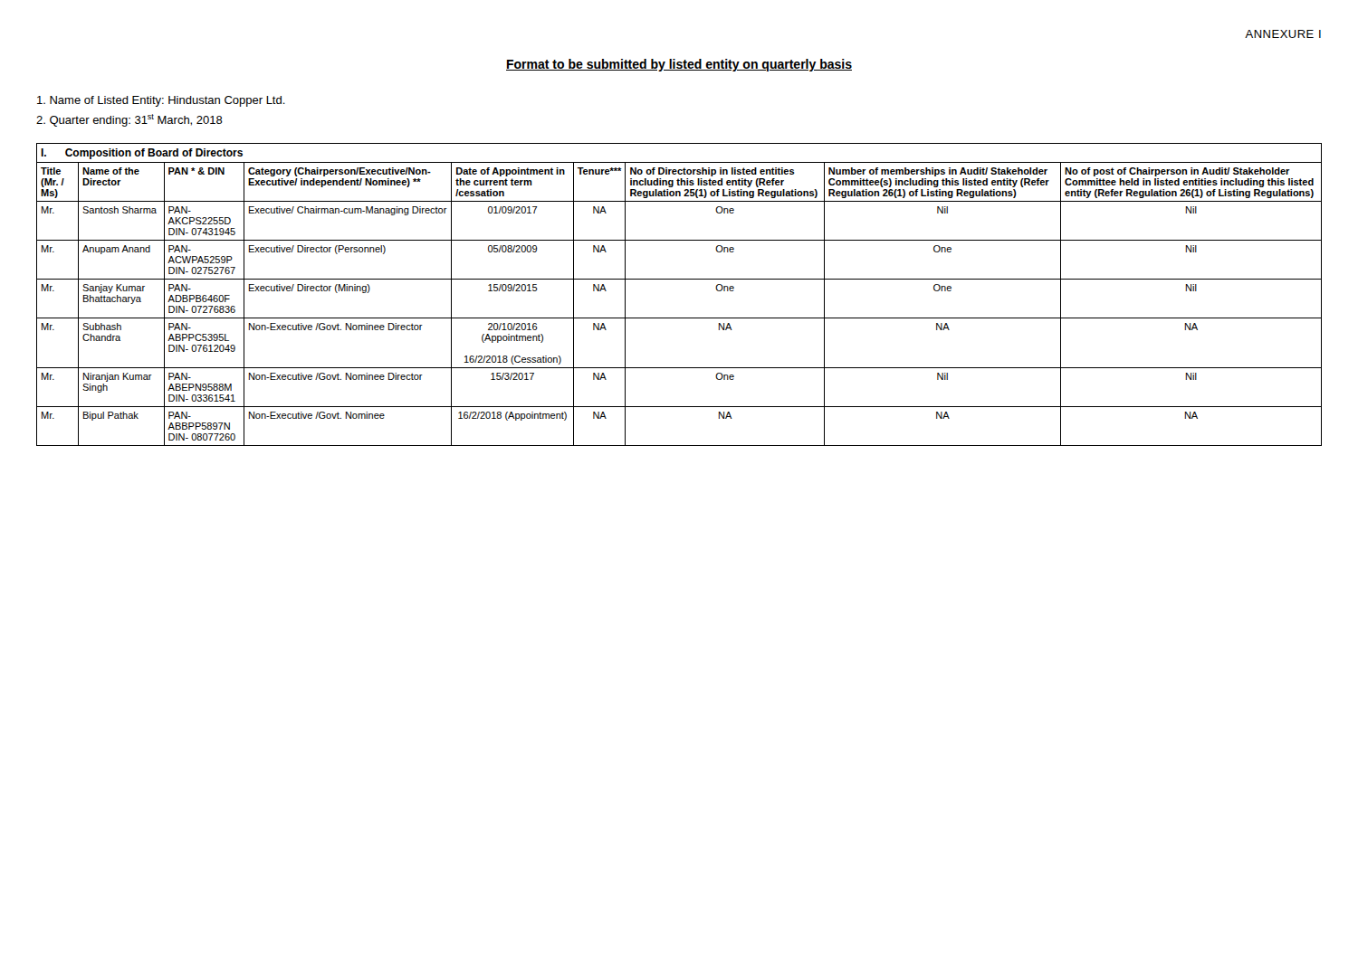ANNEXURE I
Format to be submitted by listed entity on quarterly basis
1. Name of Listed Entity: Hindustan Copper Ltd.
2. Quarter ending: 31st March, 2018
| I. Composition of Board of Directors |
| Title (Mr. / Ms) | Name of the Director | PAN * & DIN | Category (Chairperson/Executive/Non-Executive/ independent/ Nominee) ** | Date of Appointment in the current term /cessation | Tenure*** | No of Directorship in listed entities including this listed entity (Refer Regulation 25(1) of Listing Regulations) | Number of memberships in Audit/ Stakeholder Committee(s) including this listed entity (Refer Regulation 26(1) of Listing Regulations) | No of post of Chairperson in Audit/ Stakeholder Committee held in listed entities including this listed entity (Refer Regulation 26(1) of Listing Regulations) |
| Mr. | Santosh Sharma | PAN- AKCPS2255D DIN- 07431945 | Executive/ Chairman-cum-Managing Director | 01/09/2017 | NA | One | Nil | Nil |
| Mr. | Anupam Anand | PAN- ACWPA5259P DIN- 02752767 | Executive/ Director (Personnel) | 05/08/2009 | NA | One | One | Nil |
| Mr. | Sanjay Kumar Bhattacharya | PAN- ADBPB6460F DIN- 07276836 | Executive/ Director (Mining) | 15/09/2015 | NA | One | One | Nil |
| Mr. | Subhash Chandra | PAN- ABPPC5395L DIN- 07612049 | Non-Executive /Govt. Nominee Director | 20/10/2016 (Appointment) 16/2/2018 (Cessation) | NA | NA | NA | NA |
| Mr. | Niranjan Kumar Singh | PAN- ABEPN9588M DIN- 03361541 | Non-Executive /Govt. Nominee Director | 15/3/2017 | NA | One | Nil | Nil |
| Mr. | Bipul Pathak | PAN- ABBPP5897N DIN- 08077260 | Non-Executive /Govt. Nominee | 16/2/2018 (Appointment) | NA | NA | NA | NA |